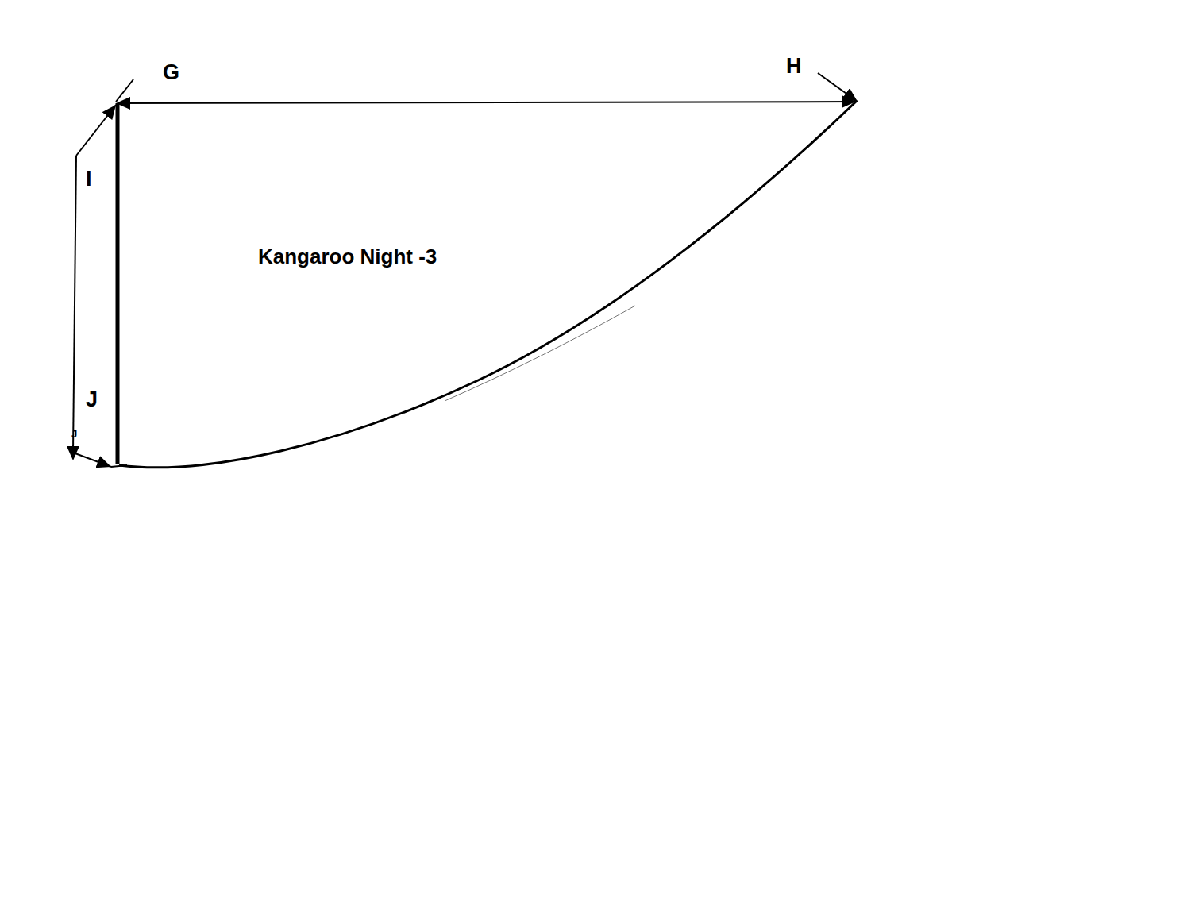G
H
I
J
J
Kangaroo Night -3